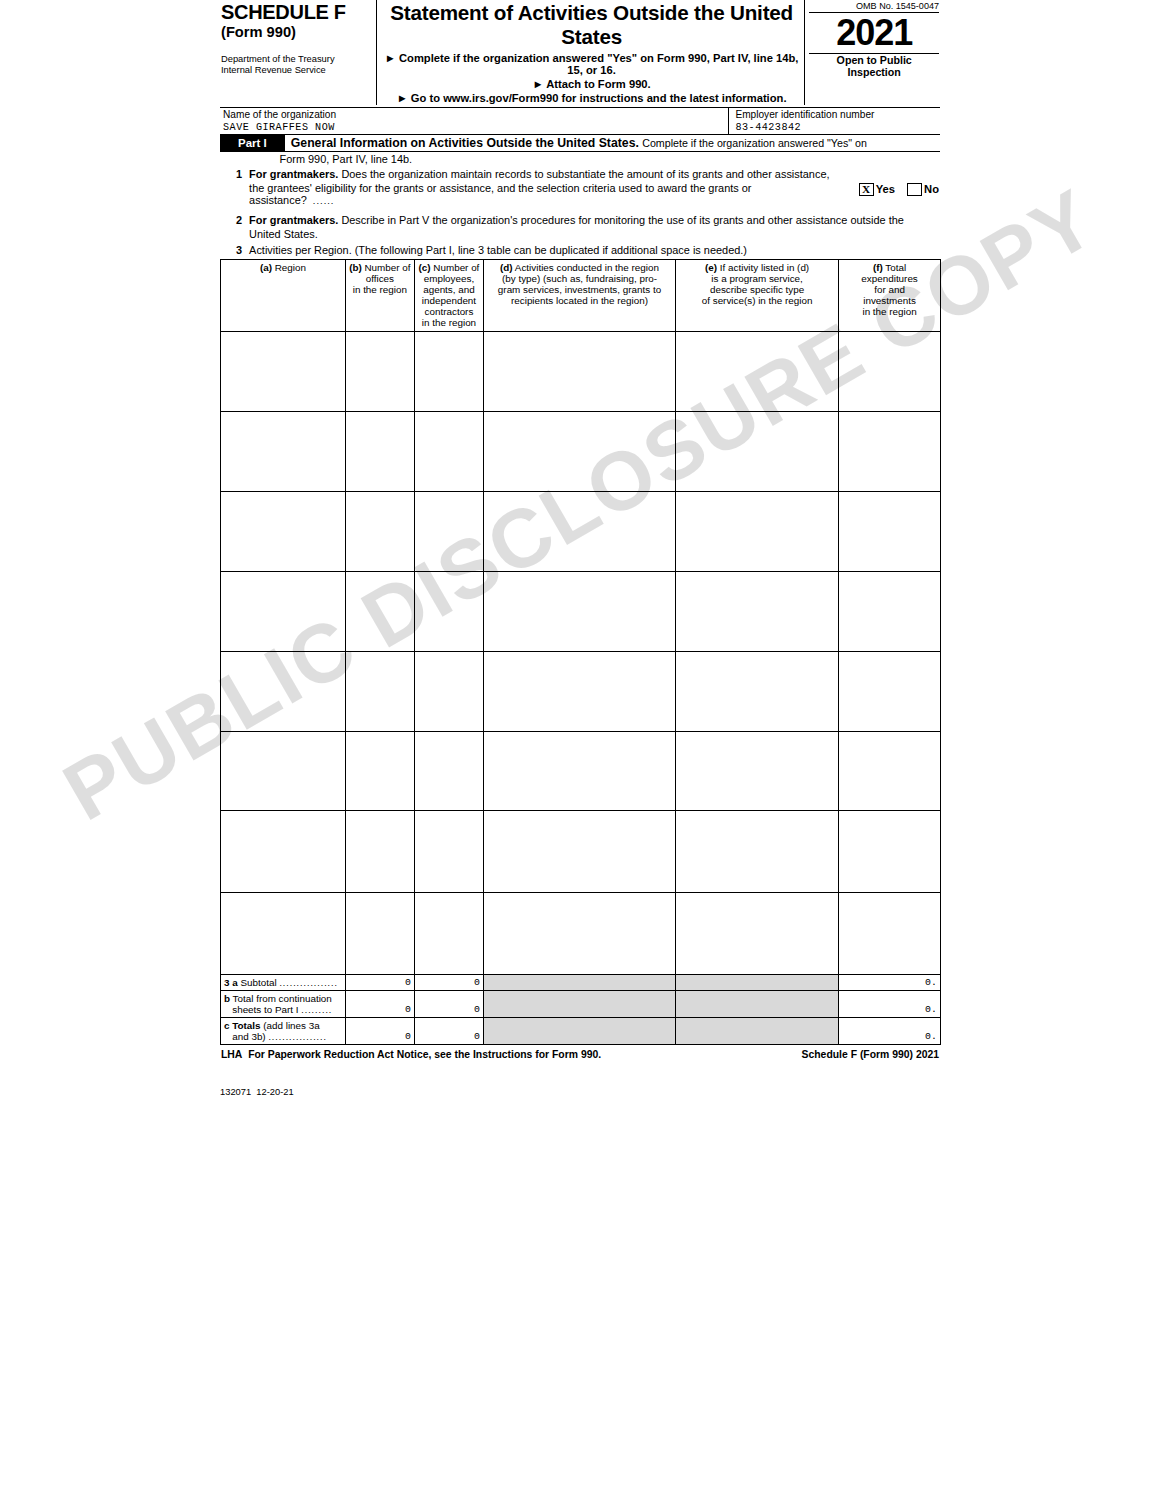PUBLIC DISCLOSURE COPY
| SCHEDULE F (Form 990) Department of the Treasury Internal Revenue Service | Statement of Activities Outside the United States ► Complete if the organization answered "Yes" on Form 990, Part IV, line 14b, 15, or 16. ► Attach to Form 990. ► Go to www.irs.gov/Form990 for instructions and the latest information. | OMB No. 1545-0047 2021 Open to Public Inspection |
| Name of the organization | Employer identification number |
| SAVE GIRAFFES NOW | 83-4423842 |
| Part I | General Information on Activities Outside the United States. Complete if the organization answered "Yes" on |
Form 990, Part IV, line 14b.
| 1 | For grantmakers. Does the organization maintain records to substantiate the amount of its grants and other assistance, |
| | the grantees' eligibility for the grants or assistance, and the selection criteria used to award the grants or assistance? ...... | X Yes No |
| 2 | For grantmakers. Describe in Part V the organization's procedures for monitoring the use of its grants and other assistance outside the |
| | United States. |
| 3 | Activities per Region. (The following Part I, line 3 table can be duplicated if additional space is needed.) |
| (a) Region | (b) Number of offices in the region | (c) Number of employees, agents, and independent contractors in the region | (d) Activities conducted in the region (by type) (such as, fundraising, pro- gram services, investments, grants to recipients located in the region) | (e) If activity listed in (d) is a program service, describe specific type of service(s) in the region | (f) Total expenditures for and investments in the region |
| --- | --- | --- | --- | --- | --- |
| 3 a Subtotal ................. | 0 | 0 | | | 0. |
| b Total from continuation sheets to Part I ......... | 0 | 0 | | | 0. |
| c Totals (add lines 3a and 3b) ................. | 0 | 0 | | | 0. |
| LHA For Paperwork Reduction Act Notice, see the Instructions for Form 990. | Schedule F (Form 990) 2021 |
132071 12-20-21